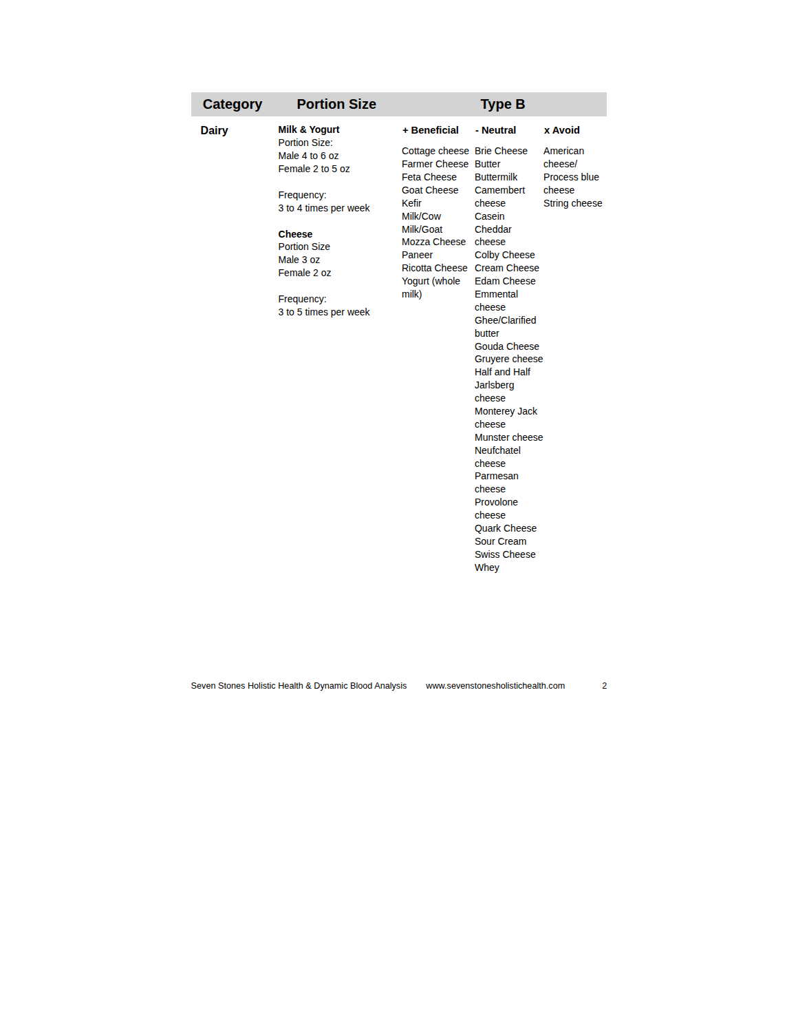| Category | Portion Size | Type B |
| --- | --- | --- |
| Dairy | Milk & Yogurt Portion Size: Male 4 to 6 oz Female 2 to 5 oz Frequency: 3 to 4 times per week Cheese Portion Size Male 3 oz Female 2 oz Frequency: 3 to 5 times per week | / + Beneficial / - Neutral / x Avoid / / --- / --- / --- / / Cottage cheese Farmer Cheese Feta Cheese Goat Cheese Kefir Milk/Cow Milk/Goat Mozza Cheese Paneer Ricotta Cheese Yogurt (whole milk) / Brie Cheese Butter Buttermilk Camembert cheese Casein Cheddar cheese Colby Cheese Cream Cheese Edam Cheese Emmental cheese Ghee/Clarified butter Gouda Cheese Gruyere cheese Half and Half Jarlsberg cheese Monterey Jack cheese Munster cheese Neufchatel cheese Parmesan cheese Provolone cheese Quark Cheese Sour Cream Swiss Cheese Whey / American cheese/ Process blue cheese String cheese / |
Seven Stones Holistic Health & Dynamic Blood Analysis www.sevenstonesholistichealth.com
2